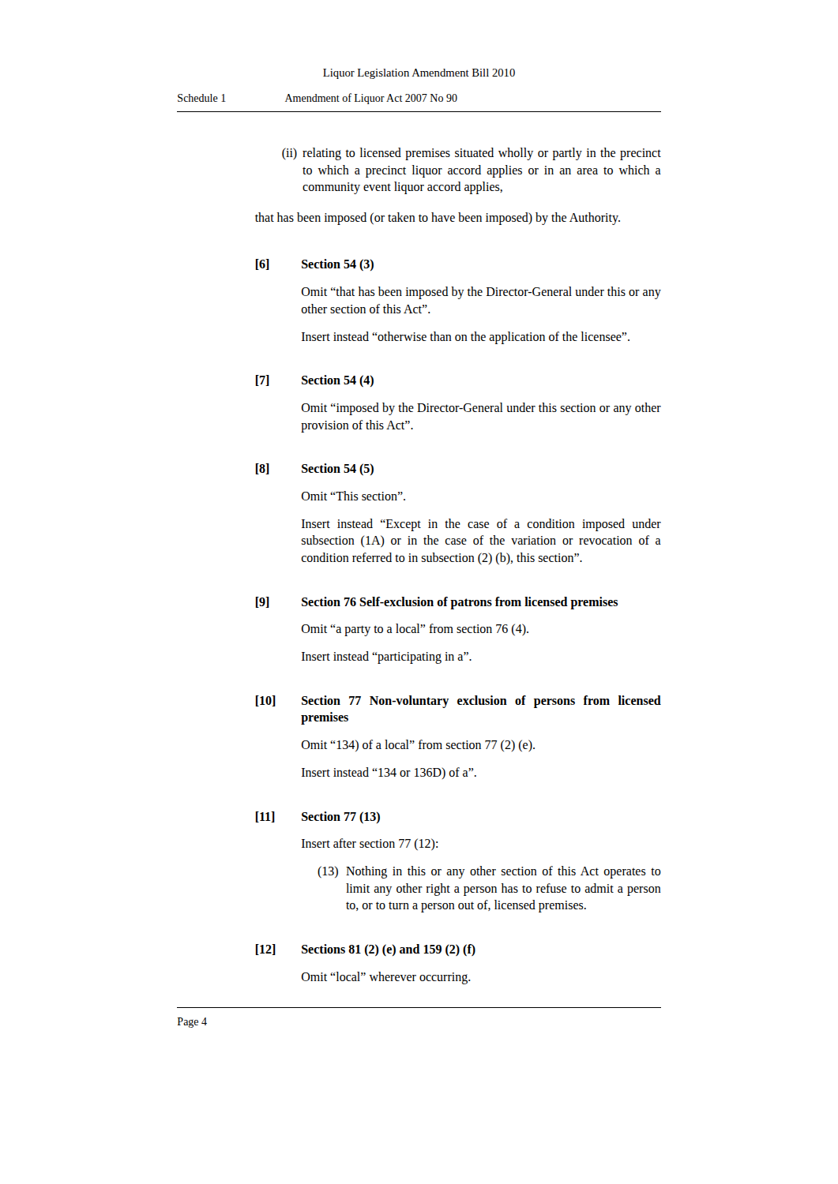Liquor Legislation Amendment Bill 2010
Schedule 1 Amendment of Liquor Act 2007 No 90
(ii)
relating to licensed premises situated wholly or partly in the precinct to which a precinct liquor accord applies or in an area to which a community event liquor accord applies,
that has been imposed (or taken to have been imposed) by the Authority.
[6]
Section 54 (3)
Omit “that has been imposed by the Director-General under this or any other section of this Act”.
Insert instead “otherwise than on the application of the licensee”.
[7]
Section 54 (4)
Omit “imposed by the Director-General under this section or any other provision of this Act”.
[8]
Section 54 (5)
Omit “This section”.
Insert instead “Except in the case of a condition imposed under subsection (1A) or in the case of the variation or revocation of a condition referred to in subsection (2) (b), this section”.
[9]
Section 76 Self-exclusion of patrons from licensed premises
Omit “a party to a local” from section 76 (4).
Insert instead “participating in a”.
[10]
Section 77 Non-voluntary exclusion of persons from licensed premises
Omit “134) of a local” from section 77 (2) (e).
Insert instead “134 or 136D) of a”.
[11]
Section 77 (13)
Insert after section 77 (12):
(13)
Nothing in this or any other section of this Act operates to limit any other right a person has to refuse to admit a person to, or to turn a person out of, licensed premises.
[12]
Sections 81 (2) (e) and 159 (2) (f)
Omit “local” wherever occurring.
Page 4